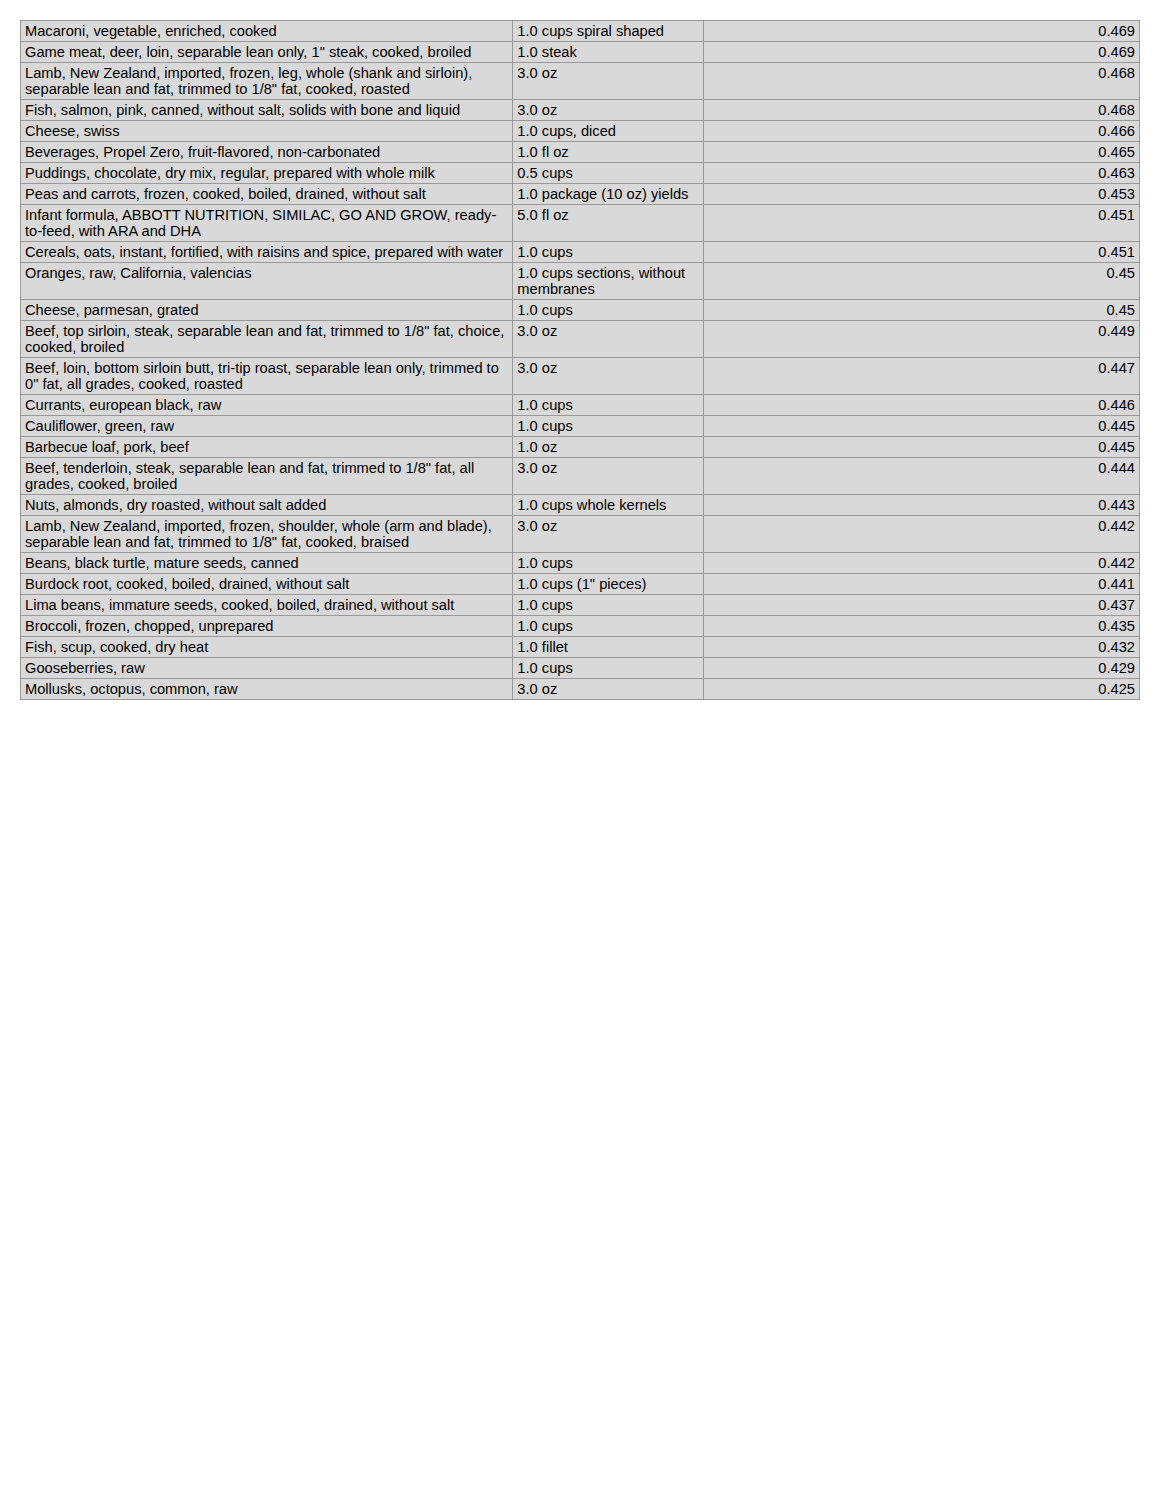| Macaroni, vegetable, enriched, cooked | 1.0 cups spiral shaped | 0.469 |
| Game meat, deer, loin, separable lean only, 1" steak, cooked, broiled | 1.0 steak | 0.469 |
| Lamb, New Zealand, imported, frozen, leg, whole (shank and sirloin), separable lean and fat, trimmed to 1/8" fat, cooked, roasted | 3.0 oz | 0.468 |
| Fish, salmon, pink, canned, without salt, solids with bone and liquid | 3.0 oz | 0.468 |
| Cheese, swiss | 1.0 cups, diced | 0.466 |
| Beverages, Propel Zero, fruit-flavored, non-carbonated | 1.0 fl oz | 0.465 |
| Puddings, chocolate, dry mix, regular, prepared with whole milk | 0.5 cups | 0.463 |
| Peas and carrots, frozen, cooked, boiled, drained, without salt | 1.0 package (10 oz) yields | 0.453 |
| Infant formula, ABBOTT NUTRITION, SIMILAC, GO AND GROW, ready-to-feed, with ARA and DHA | 5.0 fl oz | 0.451 |
| Cereals, oats, instant, fortified, with raisins and spice, prepared with water | 1.0 cups | 0.451 |
| Oranges, raw, California, valencias | 1.0 cups sections, without membranes | 0.45 |
| Cheese, parmesan, grated | 1.0 cups | 0.45 |
| Beef, top sirloin, steak, separable lean and fat, trimmed to 1/8" fat, choice, cooked, broiled | 3.0 oz | 0.449 |
| Beef, loin, bottom sirloin butt, tri-tip roast, separable lean only, trimmed to 0" fat, all grades, cooked, roasted | 3.0 oz | 0.447 |
| Currants, european black, raw | 1.0 cups | 0.446 |
| Cauliflower, green, raw | 1.0 cups | 0.445 |
| Barbecue loaf, pork, beef | 1.0 oz | 0.445 |
| Beef, tenderloin, steak, separable lean and fat, trimmed to 1/8" fat, all grades, cooked, broiled | 3.0 oz | 0.444 |
| Nuts, almonds, dry roasted, without salt added | 1.0 cups whole kernels | 0.443 |
| Lamb, New Zealand, imported, frozen, shoulder, whole (arm and blade), separable lean and fat, trimmed to 1/8" fat, cooked, braised | 3.0 oz | 0.442 |
| Beans, black turtle, mature seeds, canned | 1.0 cups | 0.442 |
| Burdock root, cooked, boiled, drained, without salt | 1.0 cups (1" pieces) | 0.441 |
| Lima beans, immature seeds, cooked, boiled, drained, without salt | 1.0 cups | 0.437 |
| Broccoli, frozen, chopped, unprepared | 1.0 cups | 0.435 |
| Fish, scup, cooked, dry heat | 1.0 fillet | 0.432 |
| Gooseberries, raw | 1.0 cups | 0.429 |
| Mollusks, octopus, common, raw | 3.0 oz | 0.425 |